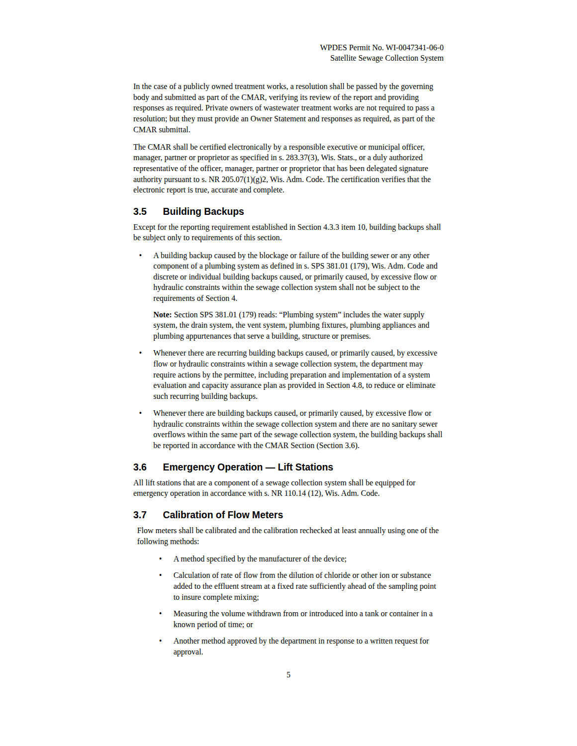WPDES Permit No. WI-0047341-06-0
Satellite Sewage Collection System
In the case of a publicly owned treatment works, a resolution shall be passed by the governing body and submitted as part of the CMAR, verifying its review of the report and providing responses as required. Private owners of wastewater treatment works are not required to pass a resolution; but they must provide an Owner Statement and responses as required, as part of the CMAR submittal.
The CMAR shall be certified electronically by a responsible executive or municipal officer, manager, partner or proprietor as specified in s. 283.37(3), Wis. Stats., or a duly authorized representative of the officer, manager, partner or proprietor that has been delegated signature authority pursuant to s. NR 205.07(1)(g)2, Wis. Adm. Code. The certification verifies that the electronic report is true, accurate and complete.
3.5 Building Backups
Except for the reporting requirement established in Section 4.3.3 item 10, building backups shall be subject only to requirements of this section.
A building backup caused by the blockage or failure of the building sewer or any other component of a plumbing system as defined in s. SPS 381.01 (179), Wis. Adm. Code and discrete or individual building backups caused, or primarily caused, by excessive flow or hydraulic constraints within the sewage collection system shall not be subject to the requirements of Section 4.
Note: Section SPS 381.01 (179) reads: “Plumbing system” includes the water supply system, the drain system, the vent system, plumbing fixtures, plumbing appliances and plumbing appurtenances that serve a building, structure or premises.
Whenever there are recurring building backups caused, or primarily caused, by excessive flow or hydraulic constraints within a sewage collection system, the department may require actions by the permittee, including preparation and implementation of a system evaluation and capacity assurance plan as provided in Section 4.8, to reduce or eliminate such recurring building backups.
Whenever there are building backups caused, or primarily caused, by excessive flow or hydraulic constraints within the sewage collection system and there are no sanitary sewer overflows within the same part of the sewage collection system, the building backups shall be reported in accordance with the CMAR Section (Section 3.6).
3.6 Emergency Operation — Lift Stations
All lift stations that are a component of a sewage collection system shall be equipped for emergency operation in accordance with s. NR 110.14 (12), Wis. Adm. Code.
3.7 Calibration of Flow Meters
Flow meters shall be calibrated and the calibration rechecked at least annually using one of the following methods:
A method specified by the manufacturer of the device;
Calculation of rate of flow from the dilution of chloride or other ion or substance added to the effluent stream at a fixed rate sufficiently ahead of the sampling point to insure complete mixing;
Measuring the volume withdrawn from or introduced into a tank or container in a known period of time; or
Another method approved by the department in response to a written request for approval.
5